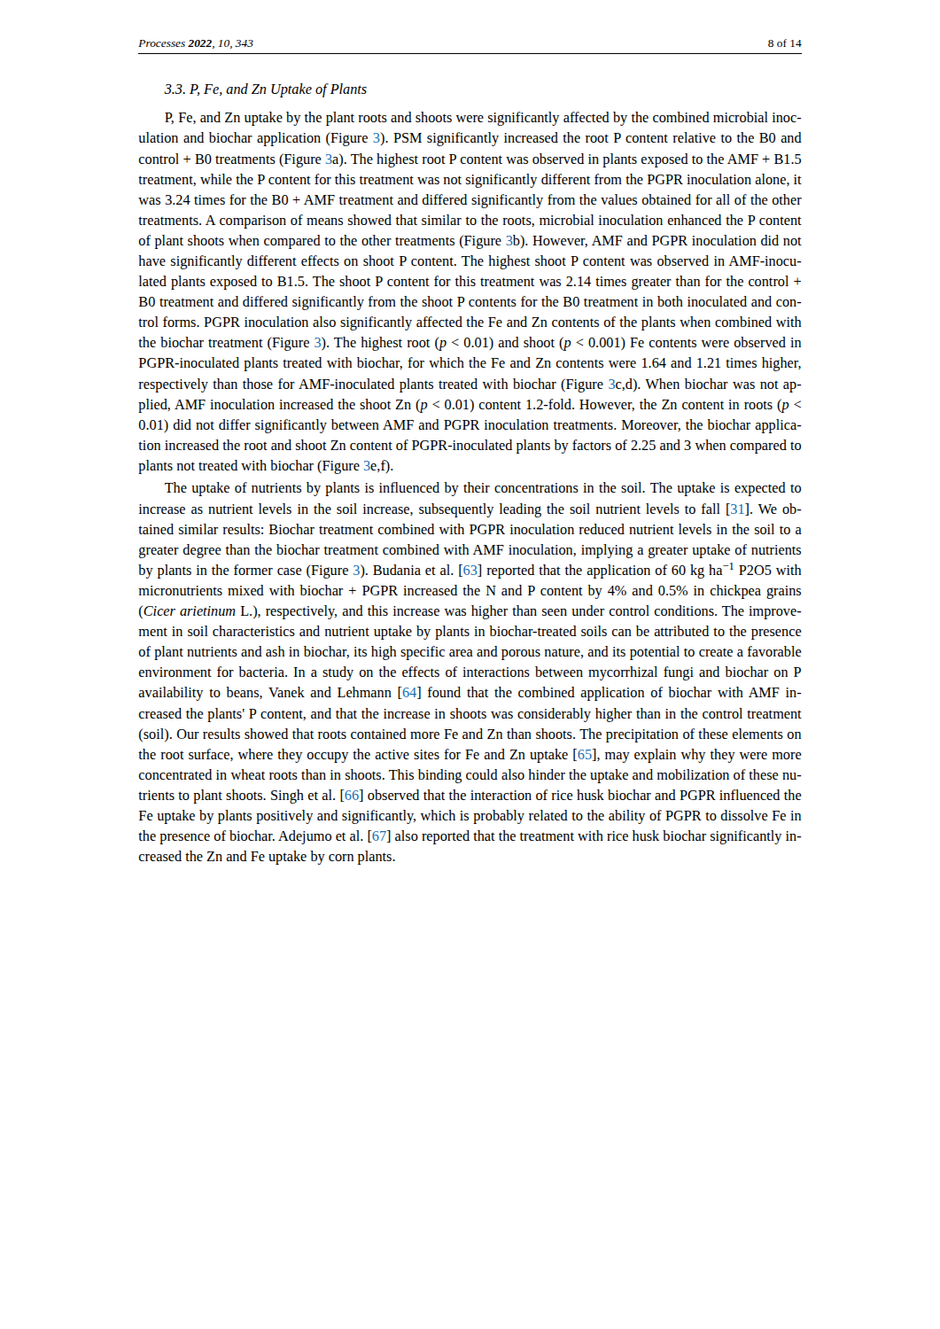Processes 2022, 10, 343
8 of 14
3.3. P, Fe, and Zn Uptake of Plants
P, Fe, and Zn uptake by the plant roots and shoots were significantly affected by the combined microbial inoculation and biochar application (Figure 3). PSM significantly increased the root P content relative to the B0 and control + B0 treatments (Figure 3a). The highest root P content was observed in plants exposed to the AMF + B1.5 treatment, while the P content for this treatment was not significantly different from the PGPR inoculation alone, it was 3.24 times for the B0 + AMF treatment and differed significantly from the values obtained for all of the other treatments. A comparison of means showed that similar to the roots, microbial inoculation enhanced the P content of plant shoots when compared to the other treatments (Figure 3b). However, AMF and PGPR inoculation did not have significantly different effects on shoot P content. The highest shoot P content was observed in AMF-inoculated plants exposed to B1.5. The shoot P content for this treatment was 2.14 times greater than for the control + B0 treatment and differed significantly from the shoot P contents for the B0 treatment in both inoculated and control forms. PGPR inoculation also significantly affected the Fe and Zn contents of the plants when combined with the biochar treatment (Figure 3). The highest root (p < 0.01) and shoot (p < 0.001) Fe contents were observed in PGPR-inoculated plants treated with biochar, for which the Fe and Zn contents were 1.64 and 1.21 times higher, respectively than those for AMF-inoculated plants treated with biochar (Figure 3c,d). When biochar was not applied, AMF inoculation increased the shoot Zn (p < 0.01) content 1.2-fold. However, the Zn content in roots (p < 0.01) did not differ significantly between AMF and PGPR inoculation treatments. Moreover, the biochar application increased the root and shoot Zn content of PGPR-inoculated plants by factors of 2.25 and 3 when compared to plants not treated with biochar (Figure 3e,f).
The uptake of nutrients by plants is influenced by their concentrations in the soil. The uptake is expected to increase as nutrient levels in the soil increase, subsequently leading the soil nutrient levels to fall [31]. We obtained similar results: Biochar treatment combined with PGPR inoculation reduced nutrient levels in the soil to a greater degree than the biochar treatment combined with AMF inoculation, implying a greater uptake of nutrients by plants in the former case (Figure 3). Budania et al. [63] reported that the application of 60 kg ha−1 P2O5 with micronutrients mixed with biochar + PGPR increased the N and P content by 4% and 0.5% in chickpea grains (Cicer arietinum L.), respectively, and this increase was higher than seen under control conditions. The improvement in soil characteristics and nutrient uptake by plants in biochar-treated soils can be attributed to the presence of plant nutrients and ash in biochar, its high specific area and porous nature, and its potential to create a favorable environment for bacteria. In a study on the effects of interactions between mycorrhizal fungi and biochar on P availability to beans, Vanek and Lehmann [64] found that the combined application of biochar with AMF increased the plants' P content, and that the increase in shoots was considerably higher than in the control treatment (soil). Our results showed that roots contained more Fe and Zn than shoots. The precipitation of these elements on the root surface, where they occupy the active sites for Fe and Zn uptake [65], may explain why they were more concentrated in wheat roots than in shoots. This binding could also hinder the uptake and mobilization of these nutrients to plant shoots. Singh et al. [66] observed that the interaction of rice husk biochar and PGPR influenced the Fe uptake by plants positively and significantly, which is probably related to the ability of PGPR to dissolve Fe in the presence of biochar. Adejumo et al. [67] also reported that the treatment with rice husk biochar significantly increased the Zn and Fe uptake by corn plants.